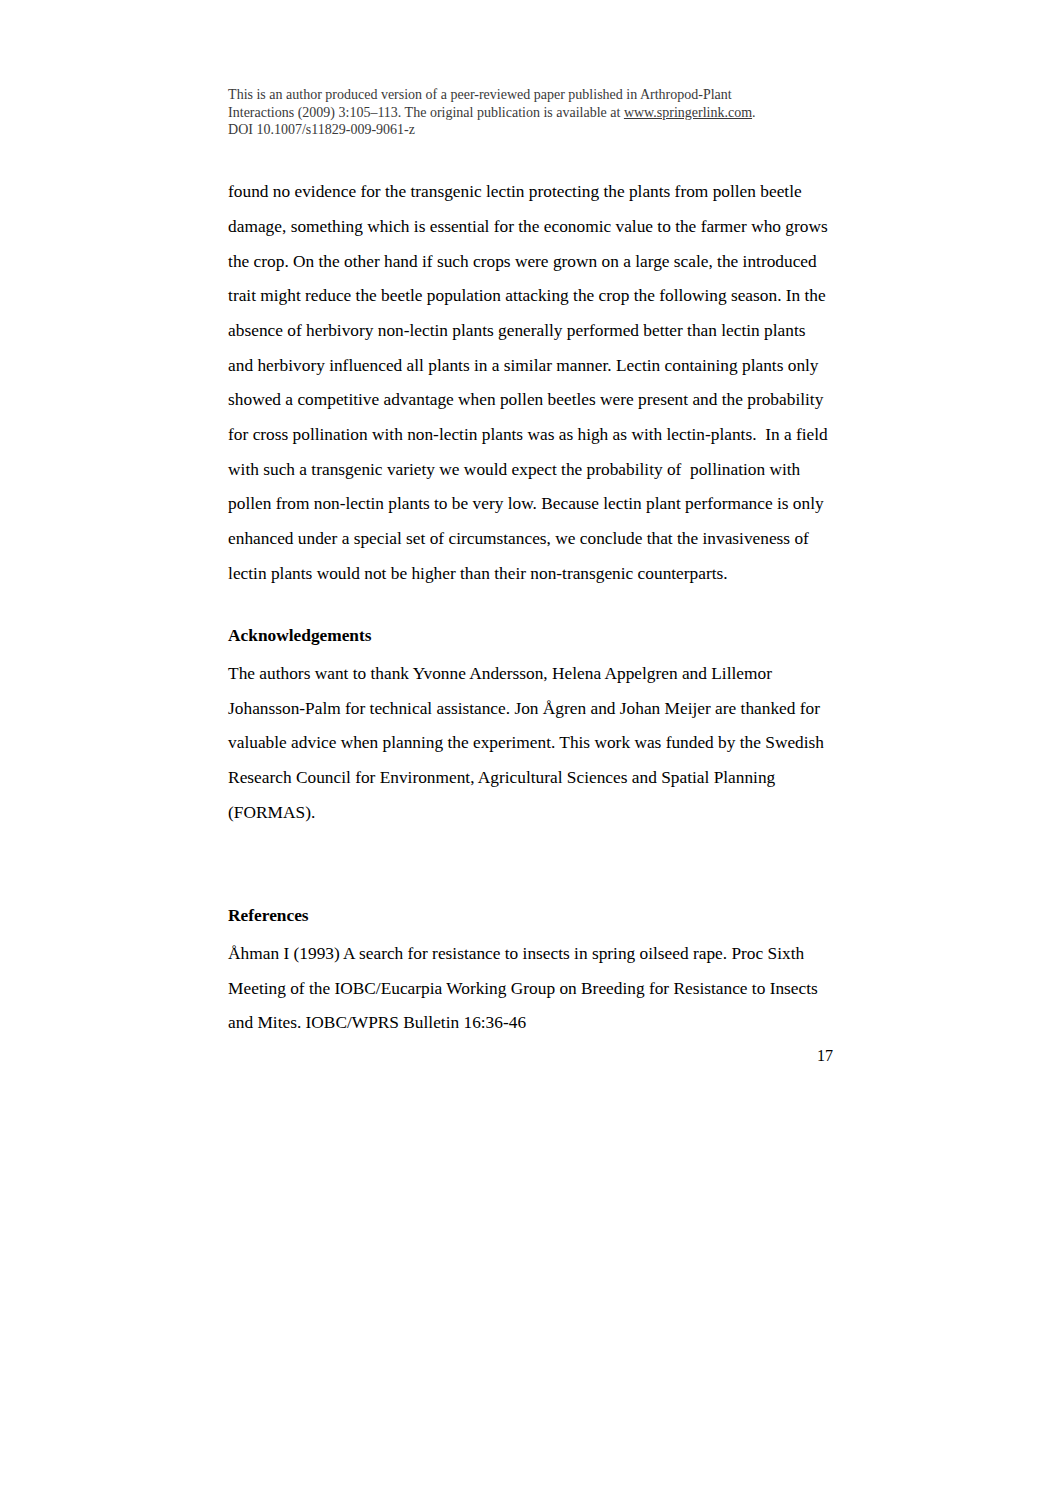This is an author produced version of a peer-reviewed paper published in Arthropod-Plant
Interactions (2009) 3:105–113. The original publication is available at www.springerlink.com.
DOI 10.1007/s11829-009-9061-z
found no evidence for the transgenic lectin protecting the plants from pollen beetle damage, something which is essential for the economic value to the farmer who grows the crop. On the other hand if such crops were grown on a large scale, the introduced trait might reduce the beetle population attacking the crop the following season. In the absence of herbivory non-lectin plants generally performed better than lectin plants and herbivory influenced all plants in a similar manner. Lectin containing plants only showed a competitive advantage when pollen beetles were present and the probability for cross pollination with non-lectin plants was as high as with lectin-plants. In a field with such a transgenic variety we would expect the probability of pollination with pollen from non-lectin plants to be very low. Because lectin plant performance is only enhanced under a special set of circumstances, we conclude that the invasiveness of lectin plants would not be higher than their non-transgenic counterparts.
Acknowledgements
The authors want to thank Yvonne Andersson, Helena Appelgren and Lillemor Johansson-Palm for technical assistance. Jon Ågren and Johan Meijer are thanked for valuable advice when planning the experiment. This work was funded by the Swedish Research Council for Environment, Agricultural Sciences and Spatial Planning (FORMAS).
References
Åhman I (1993) A search for resistance to insects in spring oilseed rape. Proc Sixth Meeting of the IOBC/Eucarpia Working Group on Breeding for Resistance to Insects and Mites. IOBC/WPRS Bulletin 16:36-46
17